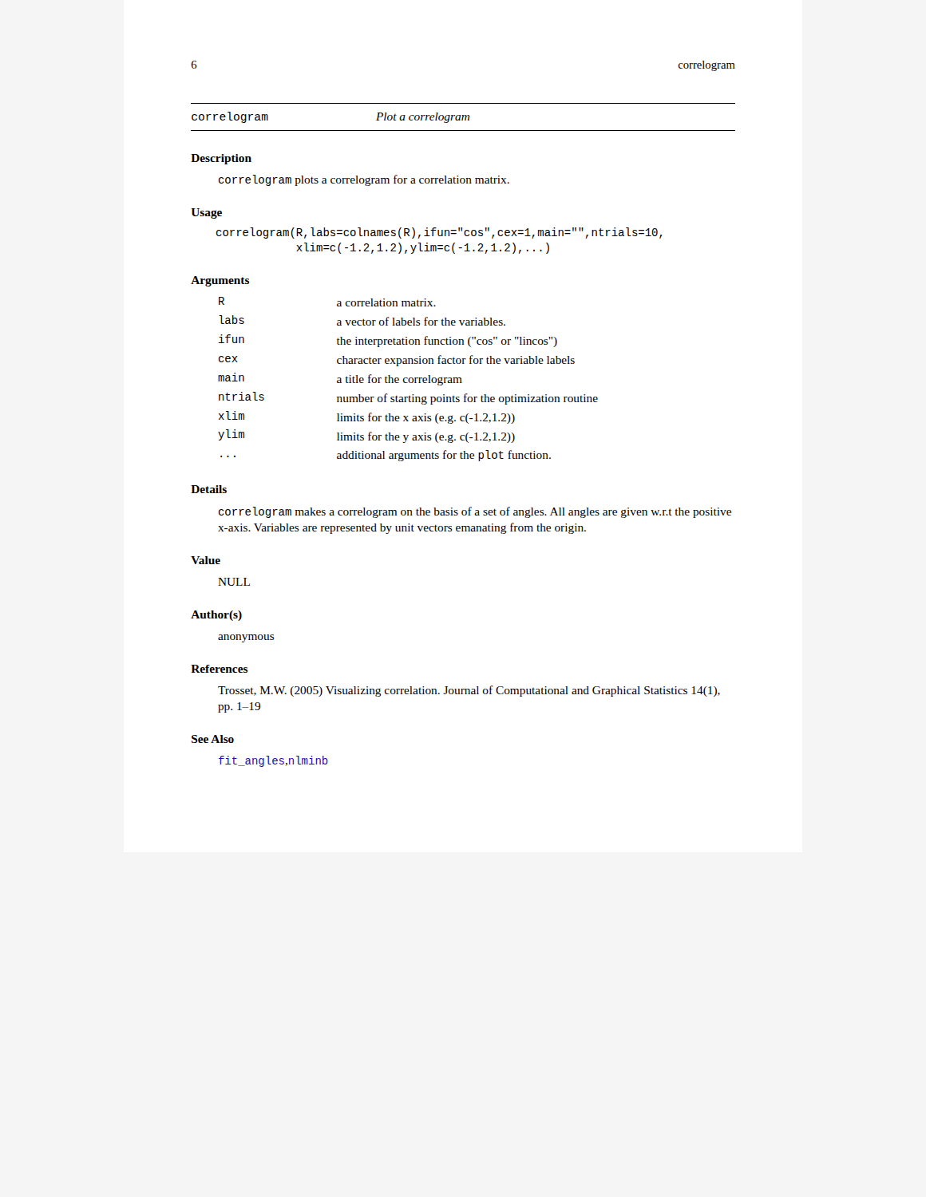6 correlogram
correlogram Plot a correlogram
Description
correlogram plots a correlogram for a correlation matrix.
Usage
correlogram(R,labs=colnames(R),ifun="cos",cex=1,main="",ntrials=10,
            xlim=c(-1.2,1.2),ylim=c(-1.2,1.2),...)
Arguments
| R | a correlation matrix. |
| labs | a vector of labels for the variables. |
| ifun | the interpretation function ("cos" or "lincos") |
| cex | character expansion factor for the variable labels |
| main | a title for the correlogram |
| ntrials | number of starting points for the optimization routine |
| xlim | limits for the x axis (e.g. c(-1.2,1.2)) |
| ylim | limits for the y axis (e.g. c(-1.2,1.2)) |
| ... | additional arguments for the plot function. |
Details
correlogram makes a correlogram on the basis of a set of angles. All angles are given w.r.t the positive x-axis. Variables are represented by unit vectors emanating from the origin.
Value
NULL
Author(s)
anonymous
References
Trosset, M.W. (2005) Visualizing correlation. Journal of Computational and Graphical Statistics 14(1), pp. 1–19
See Also
fit_angles,nlminb